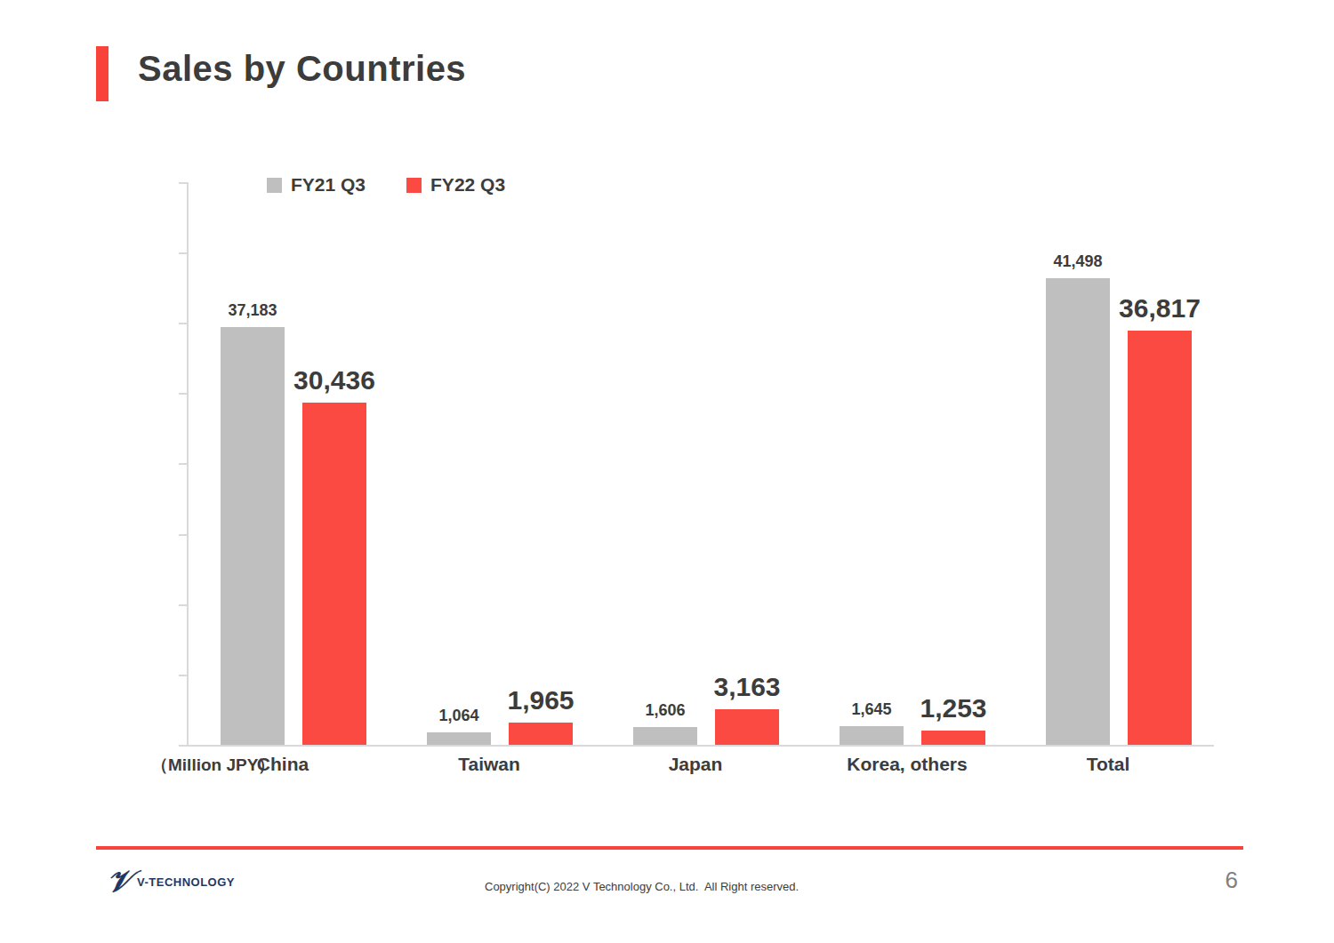Sales by Countries
FY21 Q3
FY22 Q3
37,183
30,436
1,064
1,965
1,606
3,163
1,645
1,253
41,498
36,817
（Million JPY） China Taiwan Japan Korea, others Total
𝒱V-TECHNOLOGY
Copyright(C) 2022 V Technology Co., Ltd. All Right reserved.
6